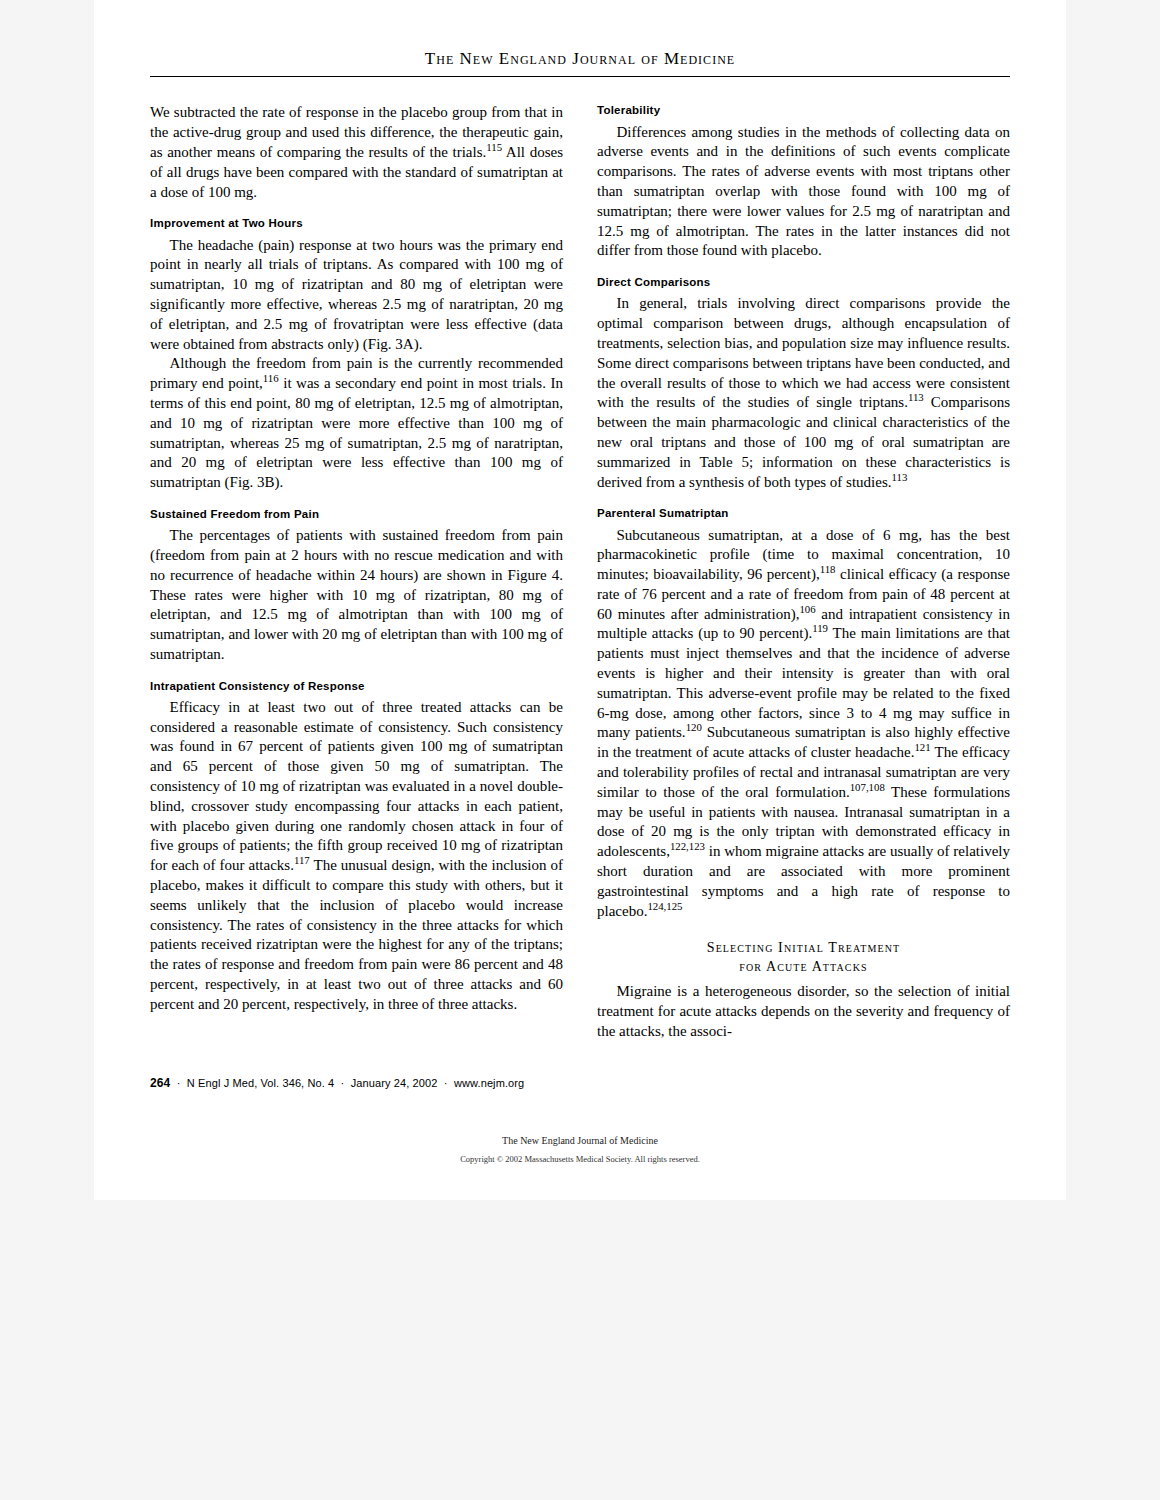The New England Journal of Medicine
We subtracted the rate of response in the placebo group from that in the active-drug group and used this difference, the therapeutic gain, as another means of comparing the results of the trials.115 All doses of all drugs have been compared with the standard of sumatriptan at a dose of 100 mg.
Improvement at Two Hours
The headache (pain) response at two hours was the primary end point in nearly all trials of triptans. As compared with 100 mg of sumatriptan, 10 mg of rizatriptan and 80 mg of eletriptan were significantly more effective, whereas 2.5 mg of naratriptan, 20 mg of eletriptan, and 2.5 mg of frovatriptan were less effective (data were obtained from abstracts only) (Fig. 3A).
Although the freedom from pain is the currently recommended primary end point,116 it was a secondary end point in most trials. In terms of this end point, 80 mg of eletriptan, 12.5 mg of almotriptan, and 10 mg of rizatriptan were more effective than 100 mg of sumatriptan, whereas 25 mg of sumatriptan, 2.5 mg of naratriptan, and 20 mg of eletriptan were less effective than 100 mg of sumatriptan (Fig. 3B).
Sustained Freedom from Pain
The percentages of patients with sustained freedom from pain (freedom from pain at 2 hours with no rescue medication and with no recurrence of headache within 24 hours) are shown in Figure 4. These rates were higher with 10 mg of rizatriptan, 80 mg of eletriptan, and 12.5 mg of almotriptan than with 100 mg of sumatriptan, and lower with 20 mg of eletriptan than with 100 mg of sumatriptan.
Intrapatient Consistency of Response
Efficacy in at least two out of three treated attacks can be considered a reasonable estimate of consistency. Such consistency was found in 67 percent of patients given 100 mg of sumatriptan and 65 percent of those given 50 mg of sumatriptan. The consistency of 10 mg of rizatriptan was evaluated in a novel double-blind, crossover study encompassing four attacks in each patient, with placebo given during one randomly chosen attack in four of five groups of patients; the fifth group received 10 mg of rizatriptan for each of four attacks.117 The unusual design, with the inclusion of placebo, makes it difficult to compare this study with others, but it seems unlikely that the inclusion of placebo would increase consistency. The rates of consistency in the three attacks for which patients received rizatriptan were the highest for any of the triptans; the rates of response and freedom from pain were 86 percent and 48 percent, respectively, in at least two out of three attacks and 60 percent and 20 percent, respectively, in three of three attacks.
Tolerability
Differences among studies in the methods of collecting data on adverse events and in the definitions of such events complicate comparisons. The rates of adverse events with most triptans other than sumatriptan overlap with those found with 100 mg of sumatriptan; there were lower values for 2.5 mg of naratriptan and 12.5 mg of almotriptan. The rates in the latter instances did not differ from those found with placebo.
Direct Comparisons
In general, trials involving direct comparisons provide the optimal comparison between drugs, although encapsulation of treatments, selection bias, and population size may influence results. Some direct comparisons between triptans have been conducted, and the overall results of those to which we had access were consistent with the results of the studies of single triptans.113 Comparisons between the main pharmacologic and clinical characteristics of the new oral triptans and those of 100 mg of oral sumatriptan are summarized in Table 5; information on these characteristics is derived from a synthesis of both types of studies.113
Parenteral Sumatriptan
Subcutaneous sumatriptan, at a dose of 6 mg, has the best pharmacokinetic profile (time to maximal concentration, 10 minutes; bioavailability, 96 percent),118 clinical efficacy (a response rate of 76 percent and a rate of freedom from pain of 48 percent at 60 minutes after administration),106 and intrapatient consistency in multiple attacks (up to 90 percent).119 The main limitations are that patients must inject themselves and that the incidence of adverse events is higher and their intensity is greater than with oral sumatriptan. This adverse-event profile may be related to the fixed 6-mg dose, among other factors, since 3 to 4 mg may suffice in many patients.120 Subcutaneous sumatriptan is also highly effective in the treatment of acute attacks of cluster headache.121 The efficacy and tolerability profiles of rectal and intranasal sumatriptan are very similar to those of the oral formulation.107,108 These formulations may be useful in patients with nausea. Intranasal sumatriptan in a dose of 20 mg is the only triptan with demonstrated efficacy in adolescents,122,123 in whom migraine attacks are usually of relatively short duration and are associated with more prominent gastrointestinal symptoms and a high rate of response to placebo.124,125
Selecting Initial Treatment
for Acute Attacks
Migraine is a heterogeneous disorder, so the selection of initial treatment for acute attacks depends on the severity and frequency of the attacks, the associ-
264 · N Engl J Med, Vol. 346, No. 4 · January 24, 2002 · www.nejm.org
The New England Journal of Medicine
Copyright © 2002 Massachusetts Medical Society. All rights reserved.